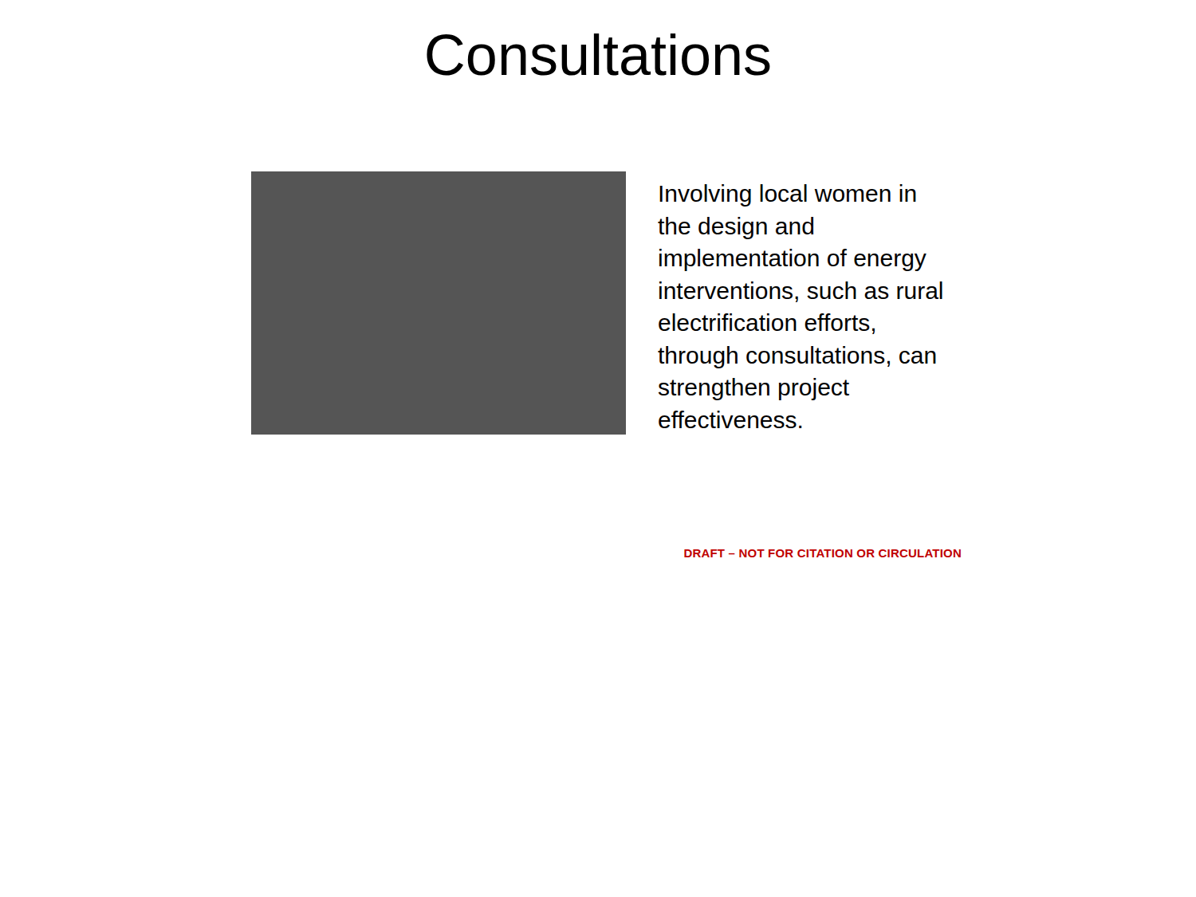Consultations
Involving local women in the design and implementation of energy interventions, such as rural electrification efforts, through consultations, can strengthen project effectiveness.
DRAFT – NOT FOR CITATION OR CIRCULATION